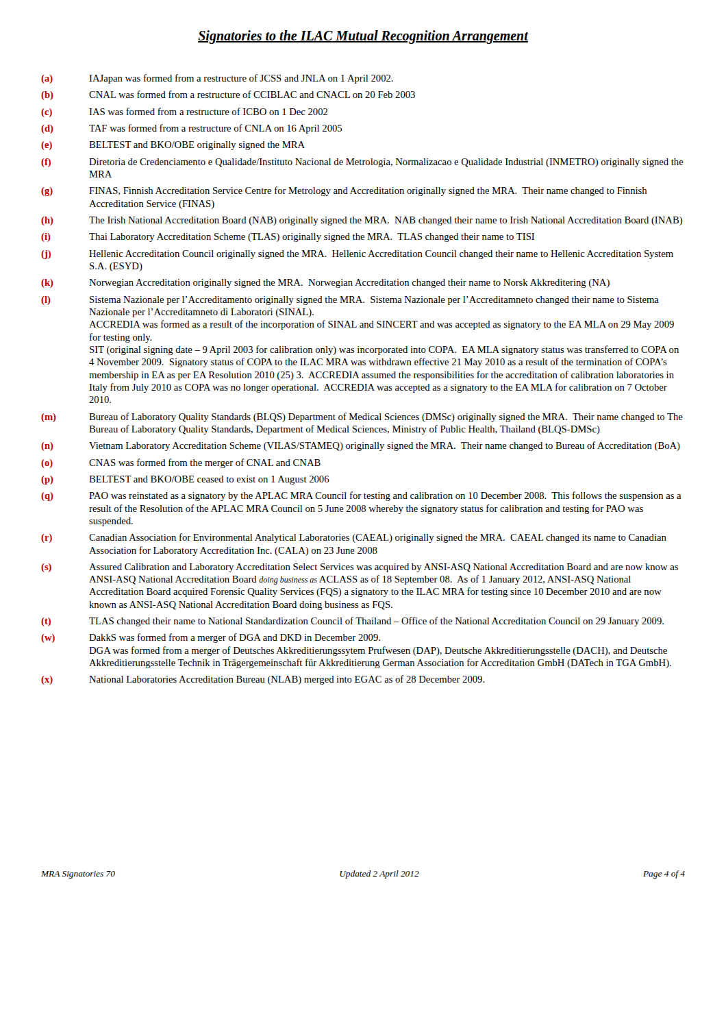Signatories to the ILAC Mutual Recognition Arrangement
| (a) | IAJapan was formed from a restructure of JCSS and JNLA on 1 April 2002. |
| (b) | CNAL was formed from a restructure of CCIBLAC and CNACL on 20 Feb 2003 |
| (c) | IAS was formed from a restructure of ICBO on 1 Dec 2002 |
| (d) | TAF was formed from a restructure of CNLA on 16 April 2005 |
| (e) | BELTEST and BKO/OBE originally signed the MRA |
| (f) | Diretoria de Credenciamento e Qualidade/Instituto Nacional de Metrologia, Normalizacao e Qualidade Industrial (INMETRO) originally signed the MRA |
| (g) | FINAS, Finnish Accreditation Service Centre for Metrology and Accreditation originally signed the MRA. Their name changed to Finnish Accreditation Service (FINAS) |
| (h) | The Irish National Accreditation Board (NAB) originally signed the MRA. NAB changed their name to Irish National Accreditation Board (INAB) |
| (i) | Thai Laboratory Accreditation Scheme (TLAS) originally signed the MRA. TLAS changed their name to TISI |
| (j) | Hellenic Accreditation Council originally signed the MRA. Hellenic Accreditation Council changed their name to Hellenic Accreditation System S.A. (ESYD) |
| (k) | Norwegian Accreditation originally signed the MRA. Norwegian Accreditation changed their name to Norsk Akkreditering (NA) |
| (l) | Sistema Nazionale per l’Accreditamento originally signed the MRA. Sistema Nazionale per l’Accreditamneto changed their name to Sistema Nazionale per l’Accreditamneto di Laboratori (SINAL). ACCREDIA was formed as a result of the incorporation of SINAL and SINCERT and was accepted as signatory to the EA MLA on 29 May 2009 for testing only. SIT (original signing date – 9 April 2003 for calibration only) was incorporated into COPA. EA MLA signatory status was transferred to COPA on 4 November 2009. Signatory status of COPA to the ILAC MRA was withdrawn effective 21 May 2010 as a result of the termination of COPA’s membership in EA as per EA Resolution 2010 (25) 3. ACCREDIA assumed the responsibilities for the accreditation of calibration laboratories in Italy from July 2010 as COPA was no longer operational. ACCREDIA was accepted as a signatory to the EA MLA for calibration on 7 October 2010. |
| (m) | Bureau of Laboratory Quality Standards (BLQS) Department of Medical Sciences (DMSc) originally signed the MRA. Their name changed to The Bureau of Laboratory Quality Standards, Department of Medical Sciences, Ministry of Public Health, Thailand (BLQS-DMSc) |
| (n) | Vietnam Laboratory Accreditation Scheme (VILAS/STAMEQ) originally signed the MRA. Their name changed to Bureau of Accreditation (BoA) |
| (o) | CNAS was formed from the merger of CNAL and CNAB |
| (p) | BELTEST and BKO/OBE ceased to exist on 1 August 2006 |
| (q) | PAO was reinstated as a signatory by the APLAC MRA Council for testing and calibration on 10 December 2008. This follows the suspension as a result of the Resolution of the APLAC MRA Council on 5 June 2008 whereby the signatory status for calibration and testing for PAO was suspended. |
| (r) | Canadian Association for Environmental Analytical Laboratories (CAEAL) originally signed the MRA. CAEAL changed its name to Canadian Association for Laboratory Accreditation Inc. (CALA) on 23 June 2008 |
| (s) | Assured Calibration and Laboratory Accreditation Select Services was acquired by ANSI-ASQ National Accreditation Board and are now know as ANSI-ASQ National Accreditation Board doing business as ACLASS as of 18 September 08. As of 1 January 2012, ANSI-ASQ National Accreditation Board acquired Forensic Quality Services (FQS) a signatory to the ILAC MRA for testing since 10 December 2010 and are now known as ANSI-ASQ National Accreditation Board doing business as FQS. |
| (t) | TLAS changed their name to National Standardization Council of Thailand – Office of the National Accreditation Council on 29 January 2009. |
| (w) | DakkS was formed from a merger of DGA and DKD in December 2009. DGA was formed from a merger of Deutsches Akkreditierungssytem Prufwesen (DAP), Deutsche Akkreditierungsstelle (DACH), and Deutsche Akkreditierungsstelle Technik in Trägergemeinschaft für Akkreditierung German Association for Accreditation GmbH (DATech in TGA GmbH). |
| (x) | National Laboratories Accreditation Bureau (NLAB) merged into EGAC as of 28 December 2009. |
MRA Signatories 70 Updated 2 April 2012 Page 4 of 4